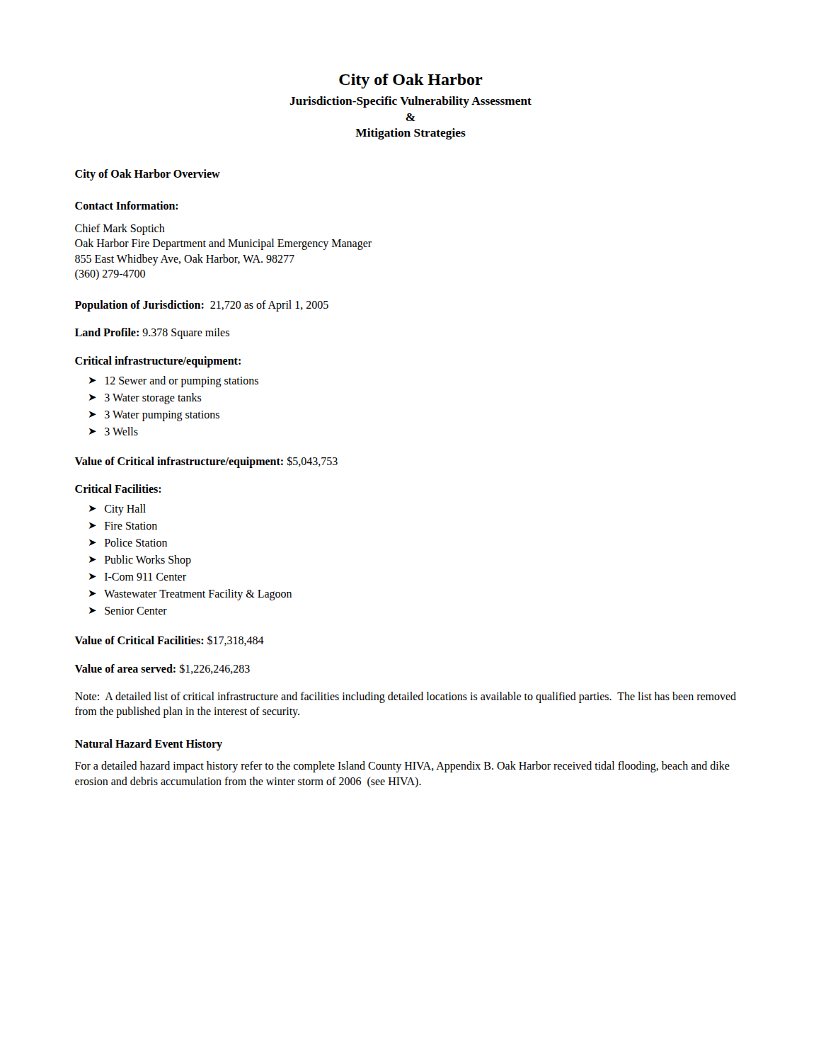City of Oak Harbor
Jurisdiction-Specific Vulnerability Assessment
&
Mitigation Strategies
City of Oak Harbor Overview
Contact Information:
Chief Mark Soptich Oak Harbor Fire Department and Municipal Emergency Manager 855 East Whidbey Ave, Oak Harbor, WA. 98277 (360) 279-4700
Population of Jurisdiction: 21,720 as of April 1, 2005
Land Profile: 9.378 Square miles
Critical infrastructure/equipment:
12 Sewer and or pumping stations
3 Water storage tanks
3 Water pumping stations
3 Wells
Value of Critical infrastructure/equipment: $5,043,753
Critical Facilities:
City Hall
Fire Station
Police Station
Public Works Shop
I-Com 911 Center
Wastewater Treatment Facility & Lagoon
Senior Center
Value of Critical Facilities: $17,318,484
Value of area served: $1,226,246,283
Note: A detailed list of critical infrastructure and facilities including detailed locations is available to qualified parties. The list has been removed from the published plan in the interest of security.
Natural Hazard Event History
For a detailed hazard impact history refer to the complete Island County HIVA, Appendix B. Oak Harbor received tidal flooding, beach and dike erosion and debris accumulation from the winter storm of 2006 (see HIVA).